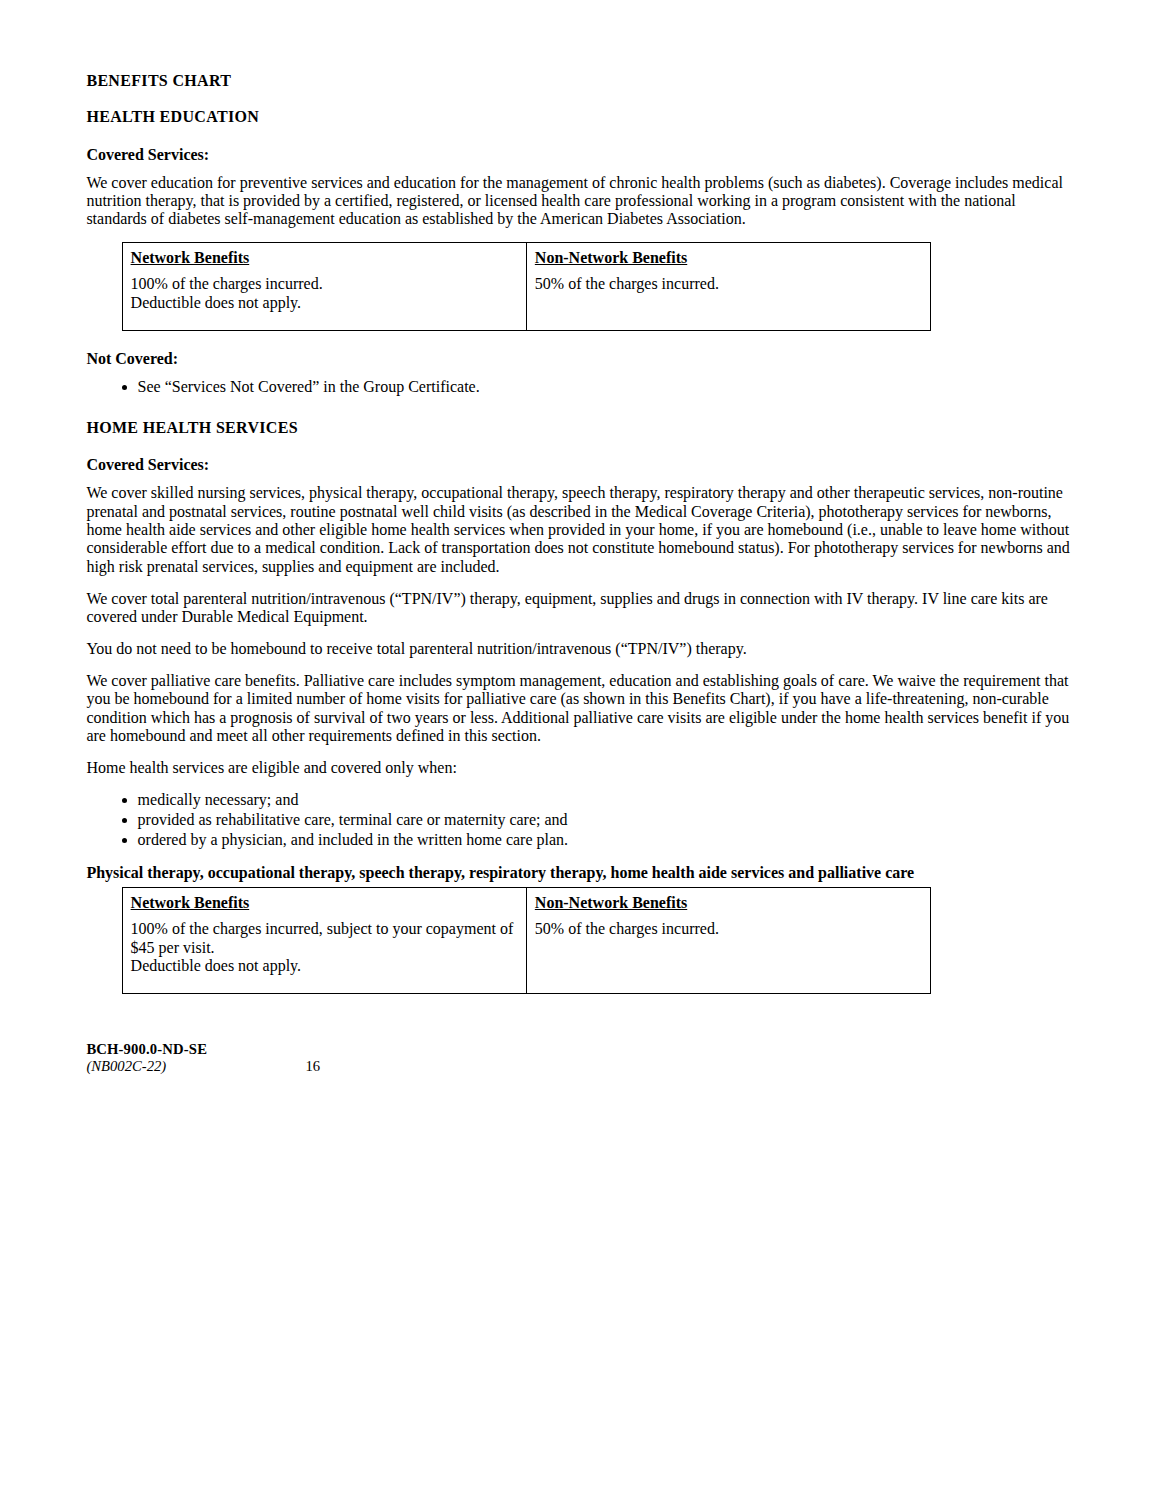BENEFITS CHART
HEALTH EDUCATION
Covered Services:
We cover education for preventive services and education for the management of chronic health problems (such as diabetes). Coverage includes medical nutrition therapy, that is provided by a certified, registered, or licensed health care professional working in a program consistent with the national standards of diabetes self-management education as established by the American Diabetes Association.
| Network Benefits 100% of the charges incurred. Deductible does not apply. | Non-Network Benefits 50% of the charges incurred. |
Not Covered:
See “Services Not Covered” in the Group Certificate.
HOME HEALTH SERVICES
Covered Services:
We cover skilled nursing services, physical therapy, occupational therapy, speech therapy, respiratory therapy and other therapeutic services, non-routine prenatal and postnatal services, routine postnatal well child visits (as described in the Medical Coverage Criteria), phototherapy services for newborns, home health aide services and other eligible home health services when provided in your home, if you are homebound (i.e., unable to leave home without considerable effort due to a medical condition. Lack of transportation does not constitute homebound status). For phototherapy services for newborns and high risk prenatal services, supplies and equipment are included.
We cover total parenteral nutrition/intravenous (“TPN/IV”) therapy, equipment, supplies and drugs in connection with IV therapy. IV line care kits are covered under Durable Medical Equipment.
You do not need to be homebound to receive total parenteral nutrition/intravenous (“TPN/IV”) therapy.
We cover palliative care benefits. Palliative care includes symptom management, education and establishing goals of care. We waive the requirement that you be homebound for a limited number of home visits for palliative care (as shown in this Benefits Chart), if you have a life-threatening, non-curable condition which has a prognosis of survival of two years or less. Additional palliative care visits are eligible under the home health services benefit if you are homebound and meet all other requirements defined in this section.
Home health services are eligible and covered only when:
medically necessary; and
provided as rehabilitative care, terminal care or maternity care; and
ordered by a physician, and included in the written home care plan.
Physical therapy, occupational therapy, speech therapy, respiratory therapy, home health aide services and palliative care
| Network Benefits 100% of the charges incurred, subject to your copayment of $45 per visit. Deductible does not apply. | Non-Network Benefits 50% of the charges incurred. |
BCH-900.0-ND-SE
(NB002C-22) 16